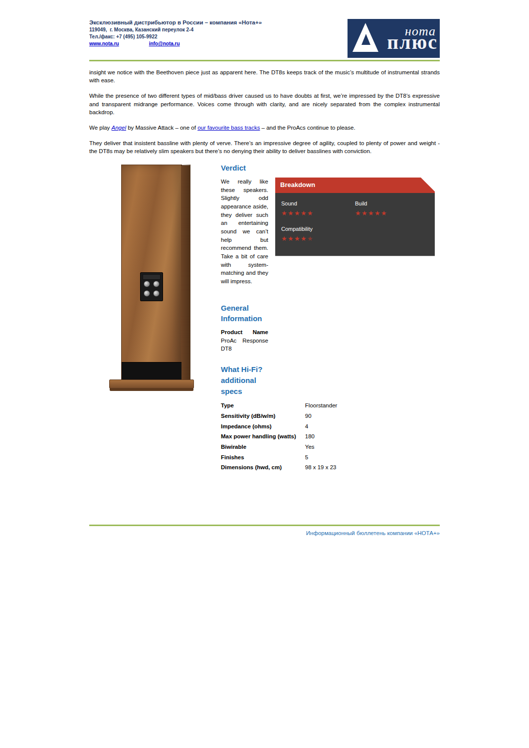Эксклюзивный дистрибьютор в России – компания «Нота+»
119049, г. Москва, Казанский переулок 2-4
Тел./факс: +7 (495) 105-9922
www.nota.ru info@nota.ru
нота
плюс
insight we notice with the Beethoven piece just as apparent here. The DT8s keeps track of the music’s multitude of instrumental strands with ease.
While the presence of two different types of mid/bass driver caused us to have doubts at first, we’re impressed by the DT8’s expressive and transparent midrange performance. Voices come through with clarity, and are nicely separated from the complex instrumental backdrop.
We play Angel by Massive Attack – one of our favourite bass tracks – and the ProAcs continue to please.
They deliver that insistent bassline with plenty of verve. There’s an impressive degree of agility, coupled to plenty of power and weight - the DT8s may be relatively slim speakers but there’s no denying their ability to deliver basslines with conviction.
Verdict
We really like these speakers. Slightly odd appearance aside, they deliver such an entertaining sound we can’t help but recommend them. Take a bit of care with system-matching and they will impress.
General Information
Product Name ProAc Response DT8
What Hi-Fi? additional specs
| Type | Floorstander |
| Sensitivity (dB/w/m) | 90 |
| Impedance (ohms) | 4 |
| Max power handling (watts) | 180 |
| Biwirable | Yes |
| Finishes | 5 |
| Dimensions (hwd, cm) | 98 x 19 x 23 |
Breakdown
Sound
★★★★★
Build
★★★★★
Compatibility
★★★★★
Информационный бюллетень компании «НОТА+»